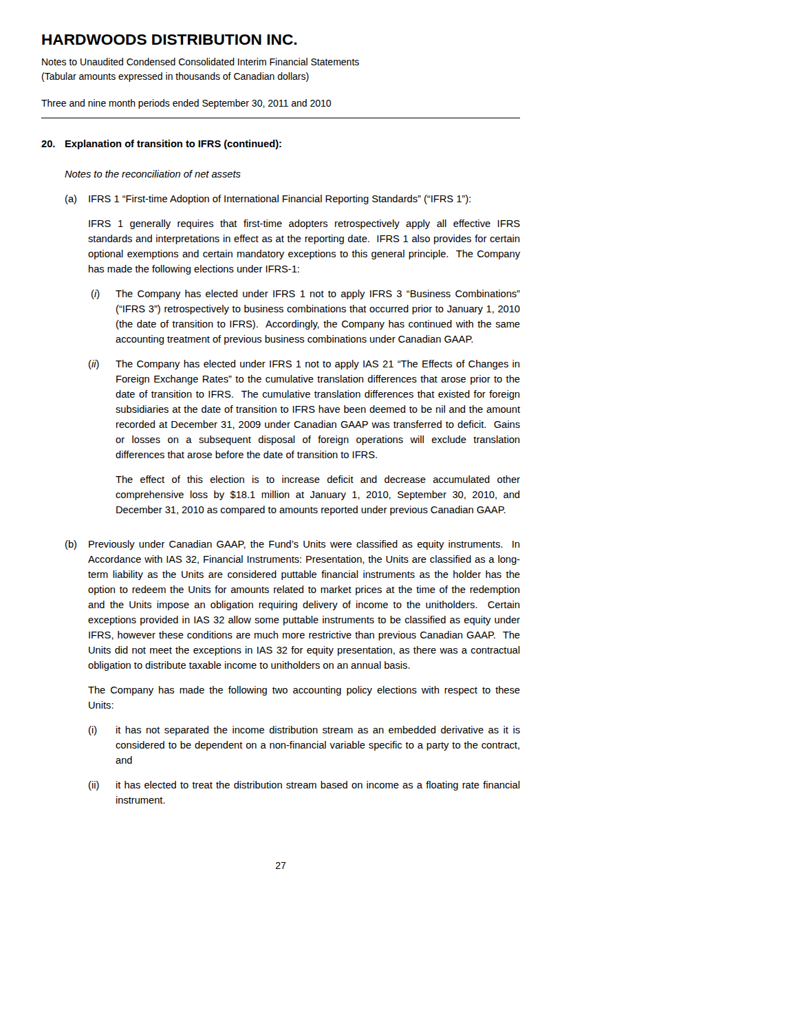HARDWOODS DISTRIBUTION INC.
Notes to Unaudited Condensed Consolidated Interim Financial Statements
(Tabular amounts expressed in thousands of Canadian dollars)
Three and nine month periods ended September 30, 2011 and 2010
20. Explanation of transition to IFRS (continued):
Notes to the reconciliation of net assets
(a)
IFRS 1 “First-time Adoption of International Financial Reporting Standards” (“IFRS 1”):
IFRS 1 generally requires that first-time adopters retrospectively apply all effective IFRS standards and interpretations in effect as at the reporting date. IFRS 1 also provides for certain optional exemptions and certain mandatory exceptions to this general principle. The Company has made the following elections under IFRS-1:
(i)
The Company has elected under IFRS 1 not to apply IFRS 3 “Business Combinations” (“IFRS 3”) retrospectively to business combinations that occurred prior to January 1, 2010 (the date of transition to IFRS). Accordingly, the Company has continued with the same accounting treatment of previous business combinations under Canadian GAAP.
(ii)
The Company has elected under IFRS 1 not to apply IAS 21 “The Effects of Changes in Foreign Exchange Rates” to the cumulative translation differences that arose prior to the date of transition to IFRS. The cumulative translation differences that existed for foreign subsidiaries at the date of transition to IFRS have been deemed to be nil and the amount recorded at December 31, 2009 under Canadian GAAP was transferred to deficit. Gains or losses on a subsequent disposal of foreign operations will exclude translation differences that arose before the date of transition to IFRS.
The effect of this election is to increase deficit and decrease accumulated other comprehensive loss by $18.1 million at January 1, 2010, September 30, 2010, and December 31, 2010 as compared to amounts reported under previous Canadian GAAP.
(b)
Previously under Canadian GAAP, the Fund’s Units were classified as equity instruments. In Accordance with IAS 32, Financial Instruments: Presentation, the Units are classified as a long-term liability as the Units are considered puttable financial instruments as the holder has the option to redeem the Units for amounts related to market prices at the time of the redemption and the Units impose an obligation requiring delivery of income to the unitholders. Certain exceptions provided in IAS 32 allow some puttable instruments to be classified as equity under IFRS, however these conditions are much more restrictive than previous Canadian GAAP. The Units did not meet the exceptions in IAS 32 for equity presentation, as there was a contractual obligation to distribute taxable income to unitholders on an annual basis.
The Company has made the following two accounting policy elections with respect to these Units:
(i)
it has not separated the income distribution stream as an embedded derivative as it is considered to be dependent on a non-financial variable specific to a party to the contract, and
(ii)
it has elected to treat the distribution stream based on income as a floating rate financial instrument.
27